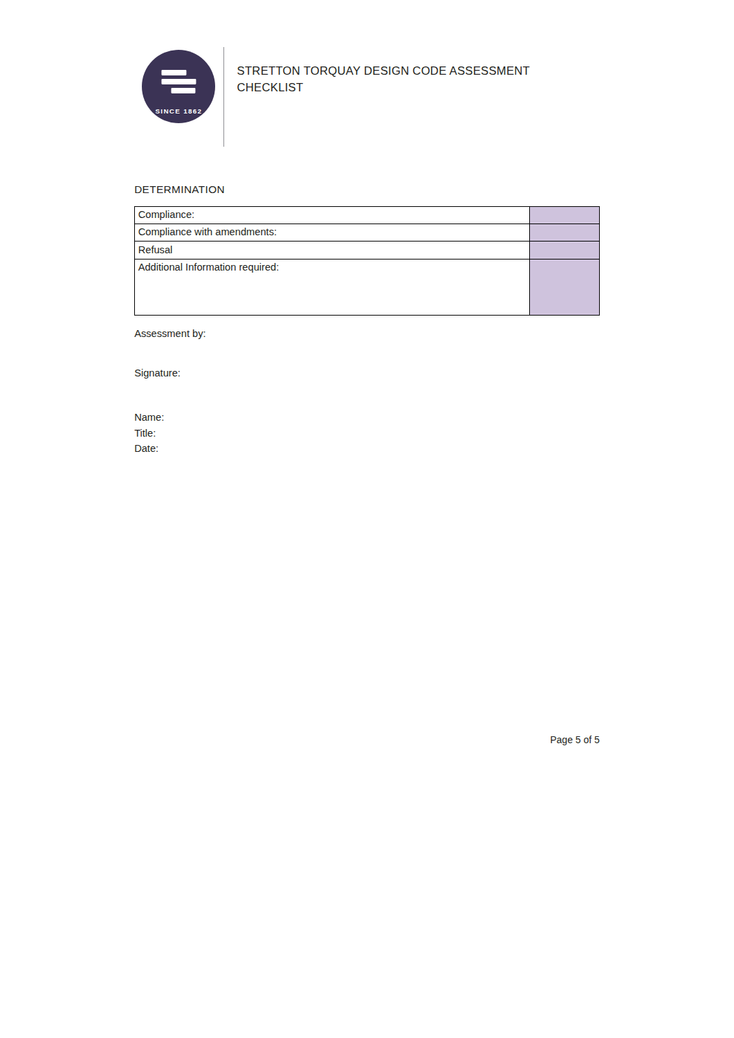SINCE 1862
STRETTON TORQUAY DESIGN CODE ASSESSMENT
CHECKLIST
DETERMINATION
| Compliance: | |
| Compliance with amendments: | |
| Refusal | |
| Additional Information required: | |
Assessment by:
Signature:
Name:
Title:
Date:
Page 5 of 5